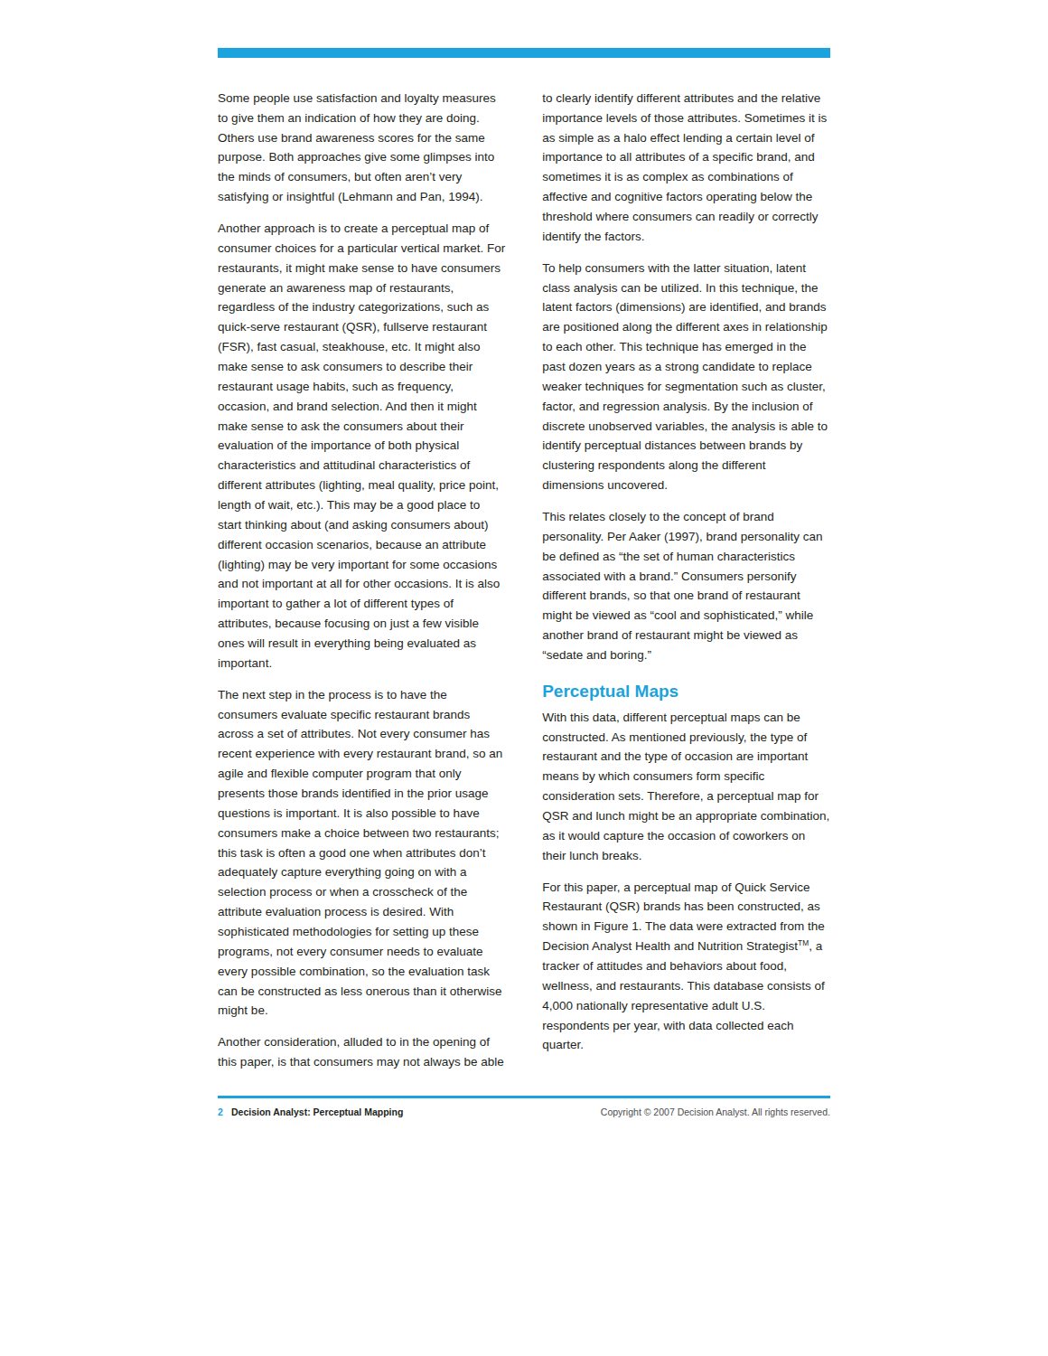Some people use satisfaction and loyalty measures to give them an indication of how they are doing. Others use brand awareness scores for the same purpose. Both approaches give some glimpses into the minds of consumers, but often aren’t very satisfying or insightful (Lehmann and Pan, 1994).
Another approach is to create a perceptual map of consumer choices for a particular vertical market. For restaurants, it might make sense to have consumers generate an awareness map of restaurants, regardless of the industry categorizations, such as quick-serve restaurant (QSR), fullserve restaurant (FSR), fast casual, steakhouse, etc. It might also make sense to ask consumers to describe their restaurant usage habits, such as frequency, occasion, and brand selection. And then it might make sense to ask the consumers about their evaluation of the importance of both physical characteristics and attitudinal characteristics of different attributes (lighting, meal quality, price point, length of wait, etc.). This may be a good place to start thinking about (and asking consumers about) different occasion scenarios, because an attribute (lighting) may be very important for some occasions and not important at all for other occasions. It is also important to gather a lot of different types of attributes, because focusing on just a few visible ones will result in everything being evaluated as important.
The next step in the process is to have the consumers evaluate specific restaurant brands across a set of attributes. Not every consumer has recent experience with every restaurant brand, so an agile and flexible computer program that only presents those brands identified in the prior usage questions is important. It is also possible to have consumers make a choice between two restaurants; this task is often a good one when attributes don’t adequately capture everything going on with a selection process or when a crosscheck of the attribute evaluation process is desired. With sophisticated methodologies for setting up these programs, not every consumer needs to evaluate every possible combination, so the evaluation task can be constructed as less onerous than it otherwise might be.
Another consideration, alluded to in the opening of this paper, is that consumers may not always be able to clearly identify different attributes and the relative importance levels of those attributes. Sometimes it is as simple as a halo effect lending a certain level of importance to all attributes of a specific brand, and sometimes it is as complex as combinations of affective and cognitive factors operating below the threshold where consumers can readily or correctly identify the factors.
To help consumers with the latter situation, latent class analysis can be utilized. In this technique, the latent factors (dimensions) are identified, and brands are positioned along the different axes in relationship to each other. This technique has emerged in the past dozen years as a strong candidate to replace weaker techniques for segmentation such as cluster, factor, and regression analysis. By the inclusion of discrete unobserved variables, the analysis is able to identify perceptual distances between brands by clustering respondents along the different dimensions uncovered.
This relates closely to the concept of brand personality. Per Aaker (1997), brand personality can be defined as “the set of human characteristics associated with a brand.” Consumers personify different brands, so that one brand of restaurant might be viewed as “cool and sophisticated,” while another brand of restaurant might be viewed as “sedate and boring.”
Perceptual Maps
With this data, different perceptual maps can be constructed. As mentioned previously, the type of restaurant and the type of occasion are important means by which consumers form specific consideration sets. Therefore, a perceptual map for QSR and lunch might be an appropriate combination, as it would capture the occasion of coworkers on their lunch breaks.
For this paper, a perceptual map of Quick Service Restaurant (QSR) brands has been constructed, as shown in Figure 1. The data were extracted from the Decision Analyst Health and Nutrition StrategistTM, a tracker of attitudes and behaviors about food, wellness, and restaurants. This database consists of 4,000 nationally representative adult U.S. respondents per year, with data collected each quarter.
2 Decision Analyst: Perceptual Mapping
Copyright © 2007 Decision Analyst. All rights reserved.